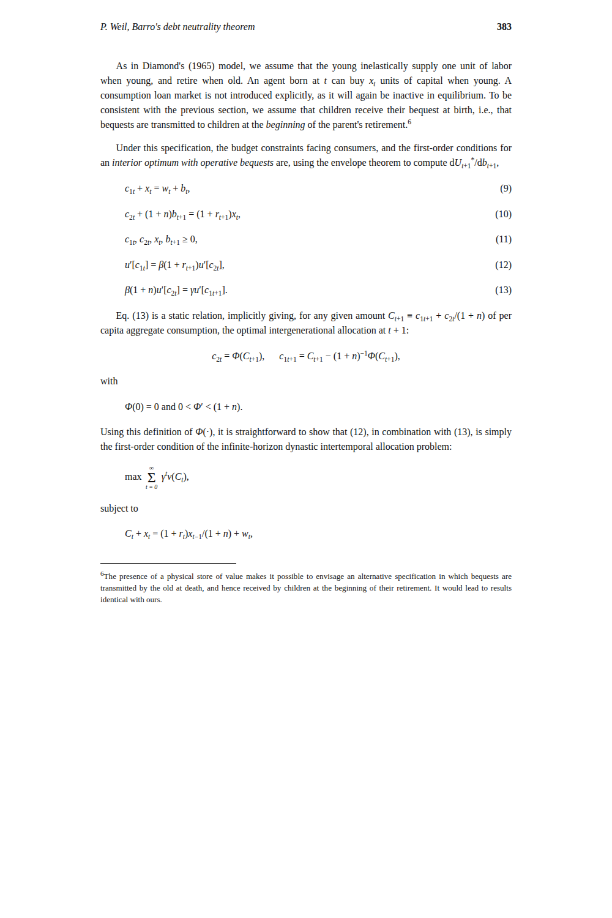P. Weil, Barro's debt neutrality theorem 383
As in Diamond's (1965) model, we assume that the young inelastically supply one unit of labor when young, and retire when old. An agent born at t can buy xt units of capital when young. A consumption loan market is not introduced explicitly, as it will again be inactive in equilibrium. To be consistent with the previous section, we assume that children receive their bequest at birth, i.e., that bequests are transmitted to children at the beginning of the parent's retirement.6
Under this specification, the budget constraints facing consumers, and the first-order conditions for an interior optimum with operative bequests are, using the envelope theorem to compute dUt+1*/dbt+1,
c1t + xt = wt + bt, (9)
c2t + (1 + n)bt+1 = (1 + rt+1)xt, (10)
c1t, c2t, xt, bt+1 ≥ 0, (11)
u′[c1t] = β(1 + rt+1)u′[c2t], (12)
β(1 + n)u′[c2t] = γu′[c1t+1]. (13)
Eq. (13) is a static relation, implicitly giving, for any given amount Ct+1 ≡ c1t+1 + c2t/(1 + n) of per capita aggregate consumption, the optimal intergenerational allocation at t + 1:
c2t = Φ(Ct+1), c1t+1 = Ct+1 − (1 + n)−1Φ(Ct+1),
with
Φ(0) = 0 and 0 < Φ′ < (1 + n).
Using this definition of Φ(·), it is straightforward to show that (12), in combination with (13), is simply the first-order condition of the infinite-horizon dynastic intertemporal allocation problem:
max ∞ Σ t = 0 γtv(Ct),
subject to
Ct + xt = (1 + rt)xt−1/(1 + n) + wt,
6The presence of a physical store of value makes it possible to envisage an alternative specification in which bequests are transmitted by the old at death, and hence received by children at the beginning of their retirement. It would lead to results identical with ours.